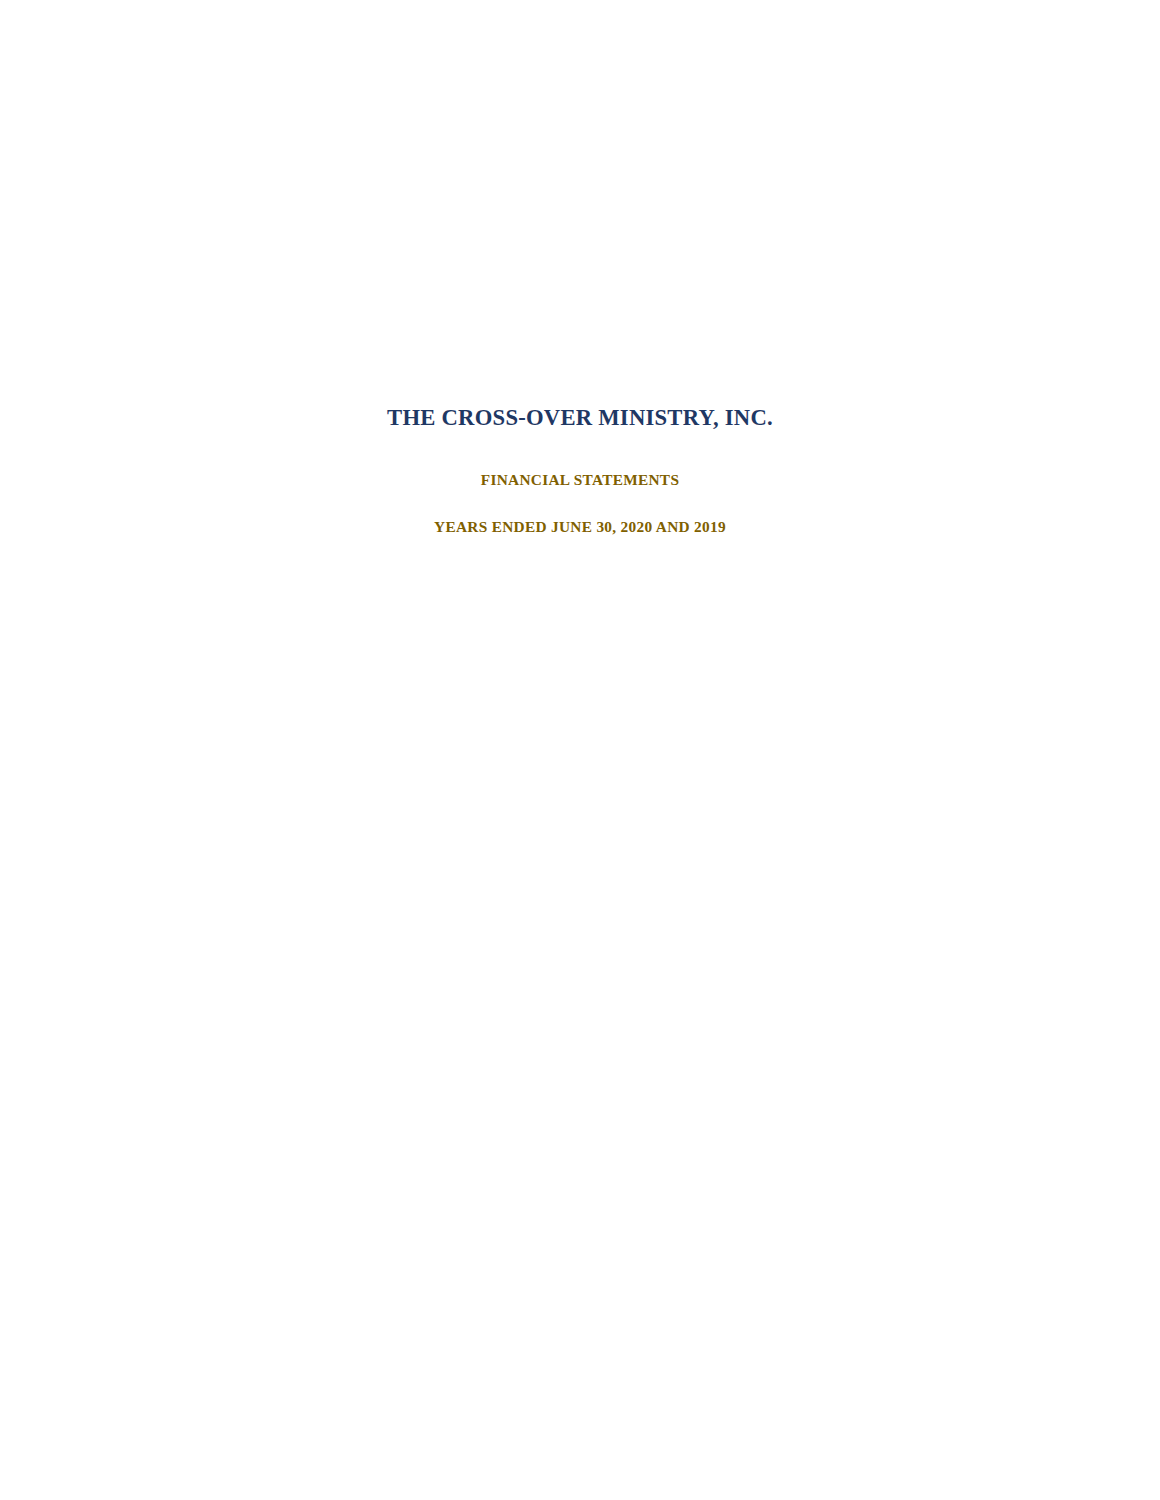The Cross-Over Ministry, Inc.
Financial Statements
Years Ended June 30, 2020 and 2019